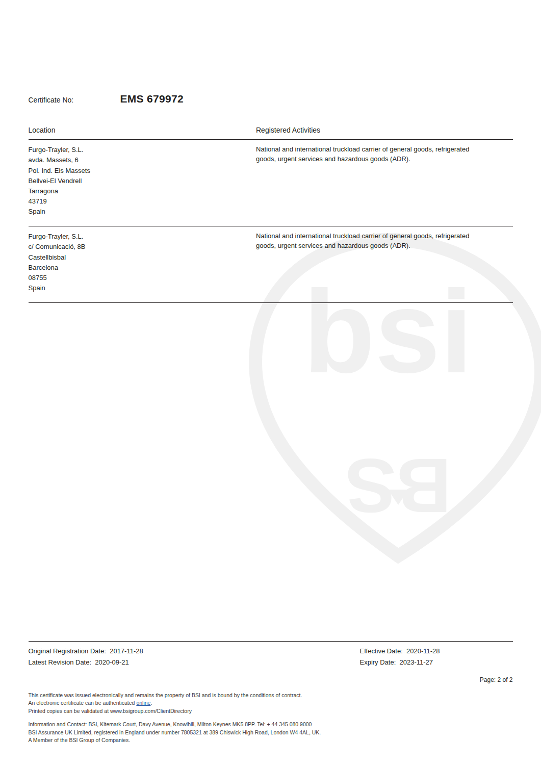bsi BS
Certificate No:
EMS 679972
| Location | Registered Activities |
| --- | --- |
| Furgo-Trayler, S.L. avda. Massets, 6 Pol. Ind. Els Massets Bellvei-El Vendrell Tarragona 43719 Spain | National and international truckload carrier of general goods, refrigerated goods, urgent services and hazardous goods (ADR). |
| Furgo-Trayler, S.L. c/ Comunicació, 8B Castellbisbal Barcelona 08755 Spain | National and international truckload carrier of general goods, refrigerated goods, urgent services and hazardous goods (ADR). |
Original Registration Date: 2017-11-28
Effective Date: 2020-11-28
Latest Revision Date: 2020-09-21
Expiry Date: 2023-11-27
Page: 2 of 2
This certificate was issued electronically and remains the property of BSI and is bound by the conditions of contract.
An electronic certificate can be authenticated online.
Printed copies can be validated at www.bsigroup.com/ClientDirectory
Information and Contact: BSI, Kitemark Court, Davy Avenue, Knowlhill, Milton Keynes MK5 8PP. Tel: + 44 345 080 9000
BSI Assurance UK Limited, registered in England under number 7805321 at 389 Chiswick High Road, London W4 4AL, UK.
A Member of the BSI Group of Companies.